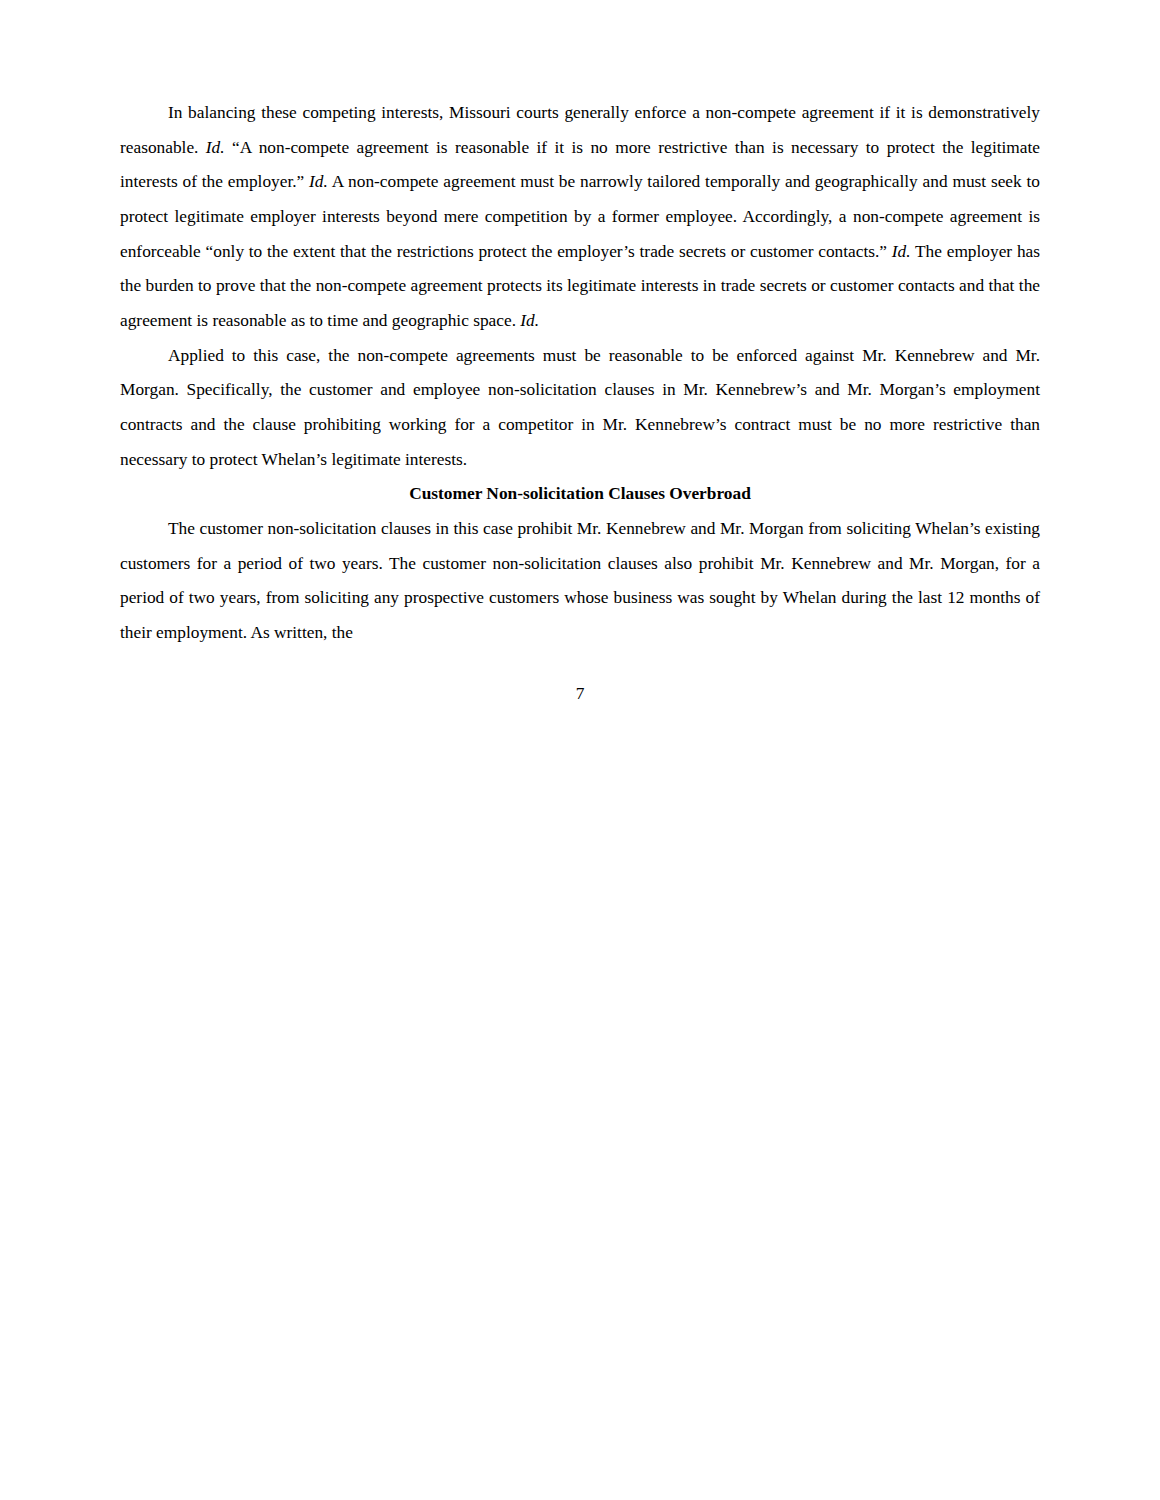In balancing these competing interests, Missouri courts generally enforce a non-compete agreement if it is demonstratively reasonable. Id. “A non-compete agreement is reasonable if it is no more restrictive than is necessary to protect the legitimate interests of the employer.” Id. A non-compete agreement must be narrowly tailored temporally and geographically and must seek to protect legitimate employer interests beyond mere competition by a former employee. Accordingly, a non-compete agreement is enforceable “only to the extent that the restrictions protect the employer’s trade secrets or customer contacts.” Id. The employer has the burden to prove that the non-compete agreement protects its legitimate interests in trade secrets or customer contacts and that the agreement is reasonable as to time and geographic space. Id.
Applied to this case, the non-compete agreements must be reasonable to be enforced against Mr. Kennebrew and Mr. Morgan. Specifically, the customer and employee non-solicitation clauses in Mr. Kennebrew’s and Mr. Morgan’s employment contracts and the clause prohibiting working for a competitor in Mr. Kennebrew’s contract must be no more restrictive than necessary to protect Whelan’s legitimate interests.
Customer Non-solicitation Clauses Overbroad
The customer non-solicitation clauses in this case prohibit Mr. Kennebrew and Mr. Morgan from soliciting Whelan’s existing customers for a period of two years. The customer non-solicitation clauses also prohibit Mr. Kennebrew and Mr. Morgan, for a period of two years, from soliciting any prospective customers whose business was sought by Whelan during the last 12 months of their employment. As written, the
7